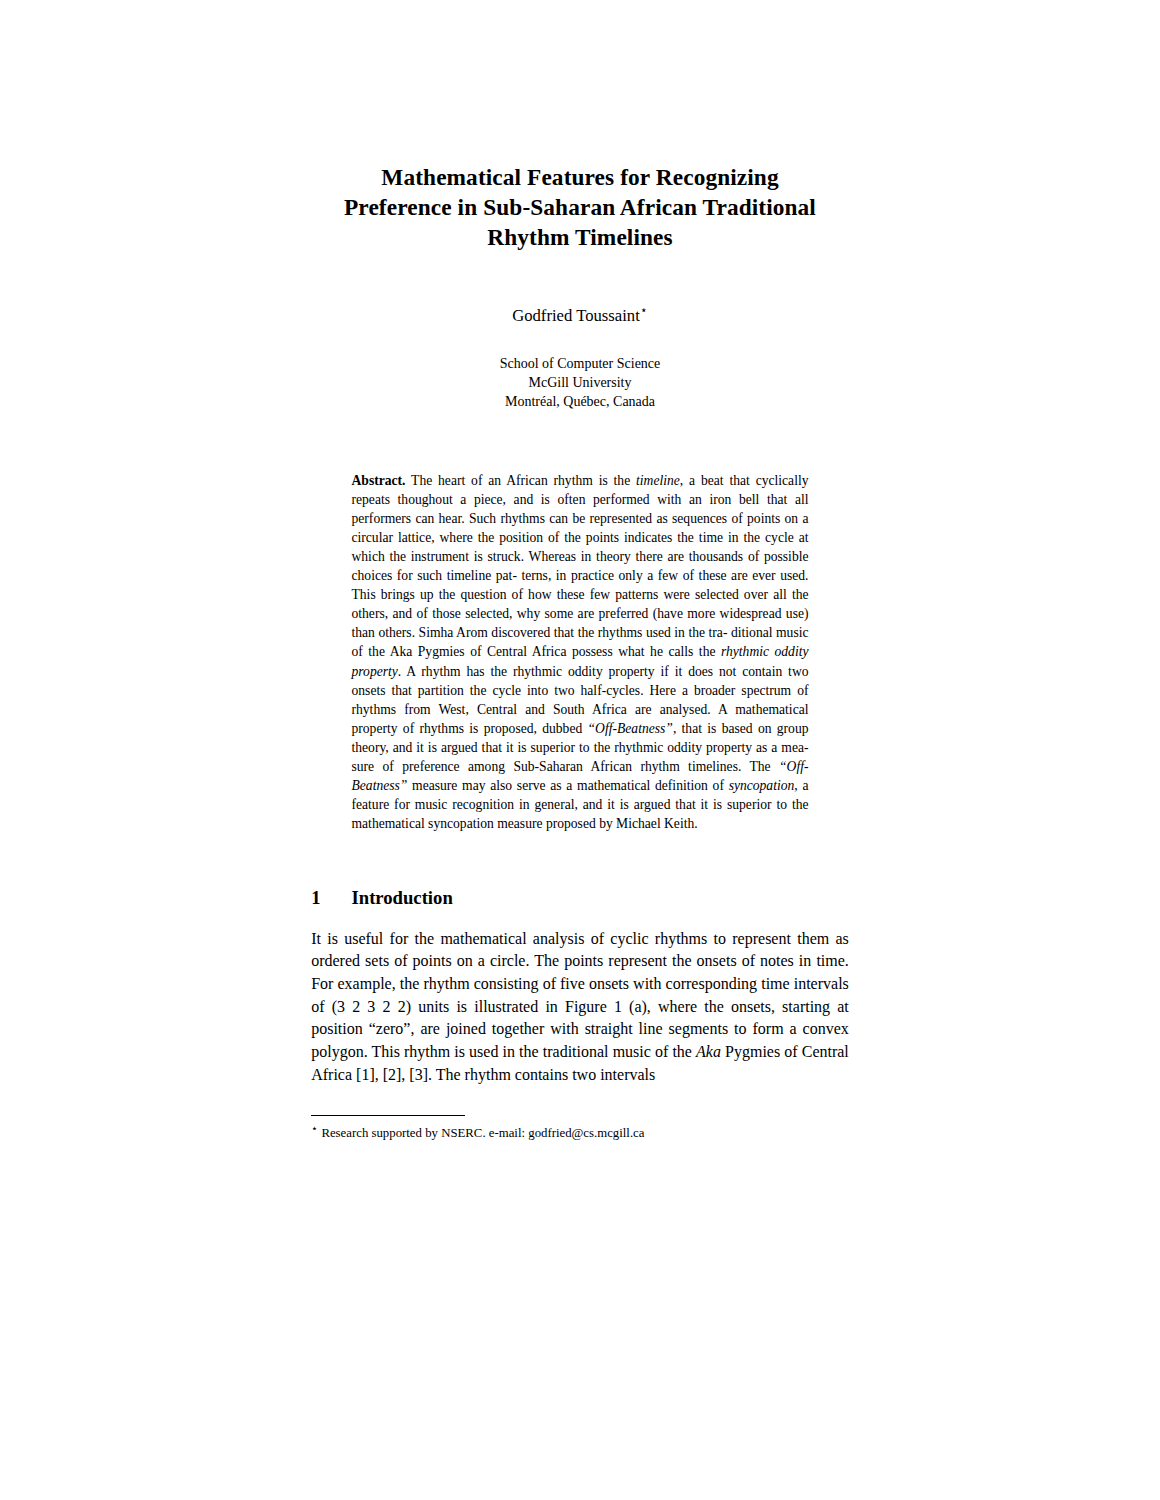Mathematical Features for Recognizing
Preference in Sub-Saharan African Traditional
Rhythm Timelines
Godfried Toussaint⋆
School of Computer Science
McGill University
Montréal, Québec, Canada
Abstract. The heart of an African rhythm is the timeline, a beat that cyclically repeats thoughout a piece, and is often performed with an iron bell that all performers can hear. Such rhythms can be represented as sequences of points on a circular lattice, where the position of the points indicates the time in the cycle at which the instrument is struck. Whereas in theory there are thousands of possible choices for such timeline pat- terns, in practice only a few of these are ever used. This brings up the question of how these few patterns were selected over all the others, and of those selected, why some are preferred (have more widespread use) than others. Simha Arom discovered that the rhythms used in the tra- ditional music of the Aka Pygmies of Central Africa possess what he calls the rhythmic oddity property. A rhythm has the rhythmic oddity property if it does not contain two onsets that partition the cycle into two half-cycles. Here a broader spectrum of rhythms from West, Central and South Africa are analysed. A mathematical property of rhythms is proposed, dubbed “Off-Beatness”, that is based on group theory, and it is argued that it is superior to the rhythmic oddity property as a mea- sure of preference among Sub-Saharan African rhythm timelines. The “Off-Beatness” measure may also serve as a mathematical definition of syncopation, a feature for music recognition in general, and it is argued that it is superior to the mathematical syncopation measure proposed by Michael Keith.
1 Introduction
It is useful for the mathematical analysis of cyclic rhythms to represent them as ordered sets of points on a circle. The points represent the onsets of notes in time. For example, the rhythm consisting of five onsets with corresponding time intervals of (3 2 3 2 2) units is illustrated in Figure 1 (a), where the onsets, starting at position “zero”, are joined together with straight line segments to form a convex polygon. This rhythm is used in the traditional music of the Aka Pygmies of Central Africa [1], [2], [3]. The rhythm contains two intervals
⋆ Research supported by NSERC. e-mail: godfried@cs.mcgill.ca